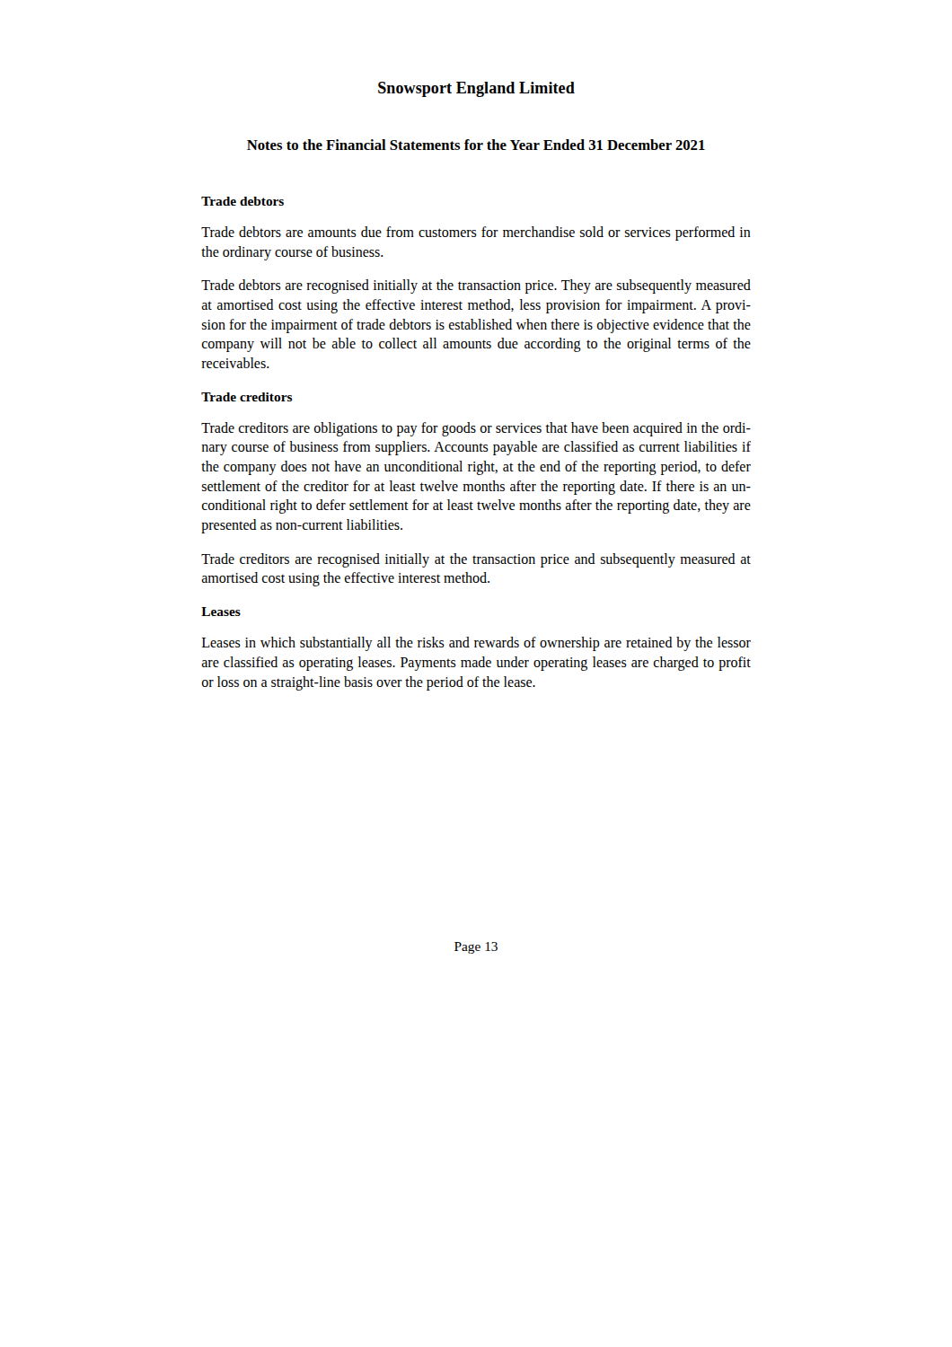Snowsport England Limited
Notes to the Financial Statements for the Year Ended 31 December 2021
Trade debtors
Trade debtors are amounts due from customers for merchandise sold or services performed in the ordinary course of business.
Trade debtors are recognised initially at the transaction price. They are subsequently measured at amortised cost using the effective interest method, less provision for impairment. A provision for the impairment of trade debtors is established when there is objective evidence that the company will not be able to collect all amounts due according to the original terms of the receivables.
Trade creditors
Trade creditors are obligations to pay for goods or services that have been acquired in the ordinary course of business from suppliers. Accounts payable are classified as current liabilities if the company does not have an unconditional right, at the end of the reporting period, to defer settlement of the creditor for at least twelve months after the reporting date. If there is an unconditional right to defer settlement for at least twelve months after the reporting date, they are presented as non-current liabilities.
Trade creditors are recognised initially at the transaction price and subsequently measured at amortised cost using the effective interest method.
Leases
Leases in which substantially all the risks and rewards of ownership are retained by the lessor are classified as operating leases. Payments made under operating leases are charged to profit or loss on a straight-line basis over the period of the lease.
Page 13